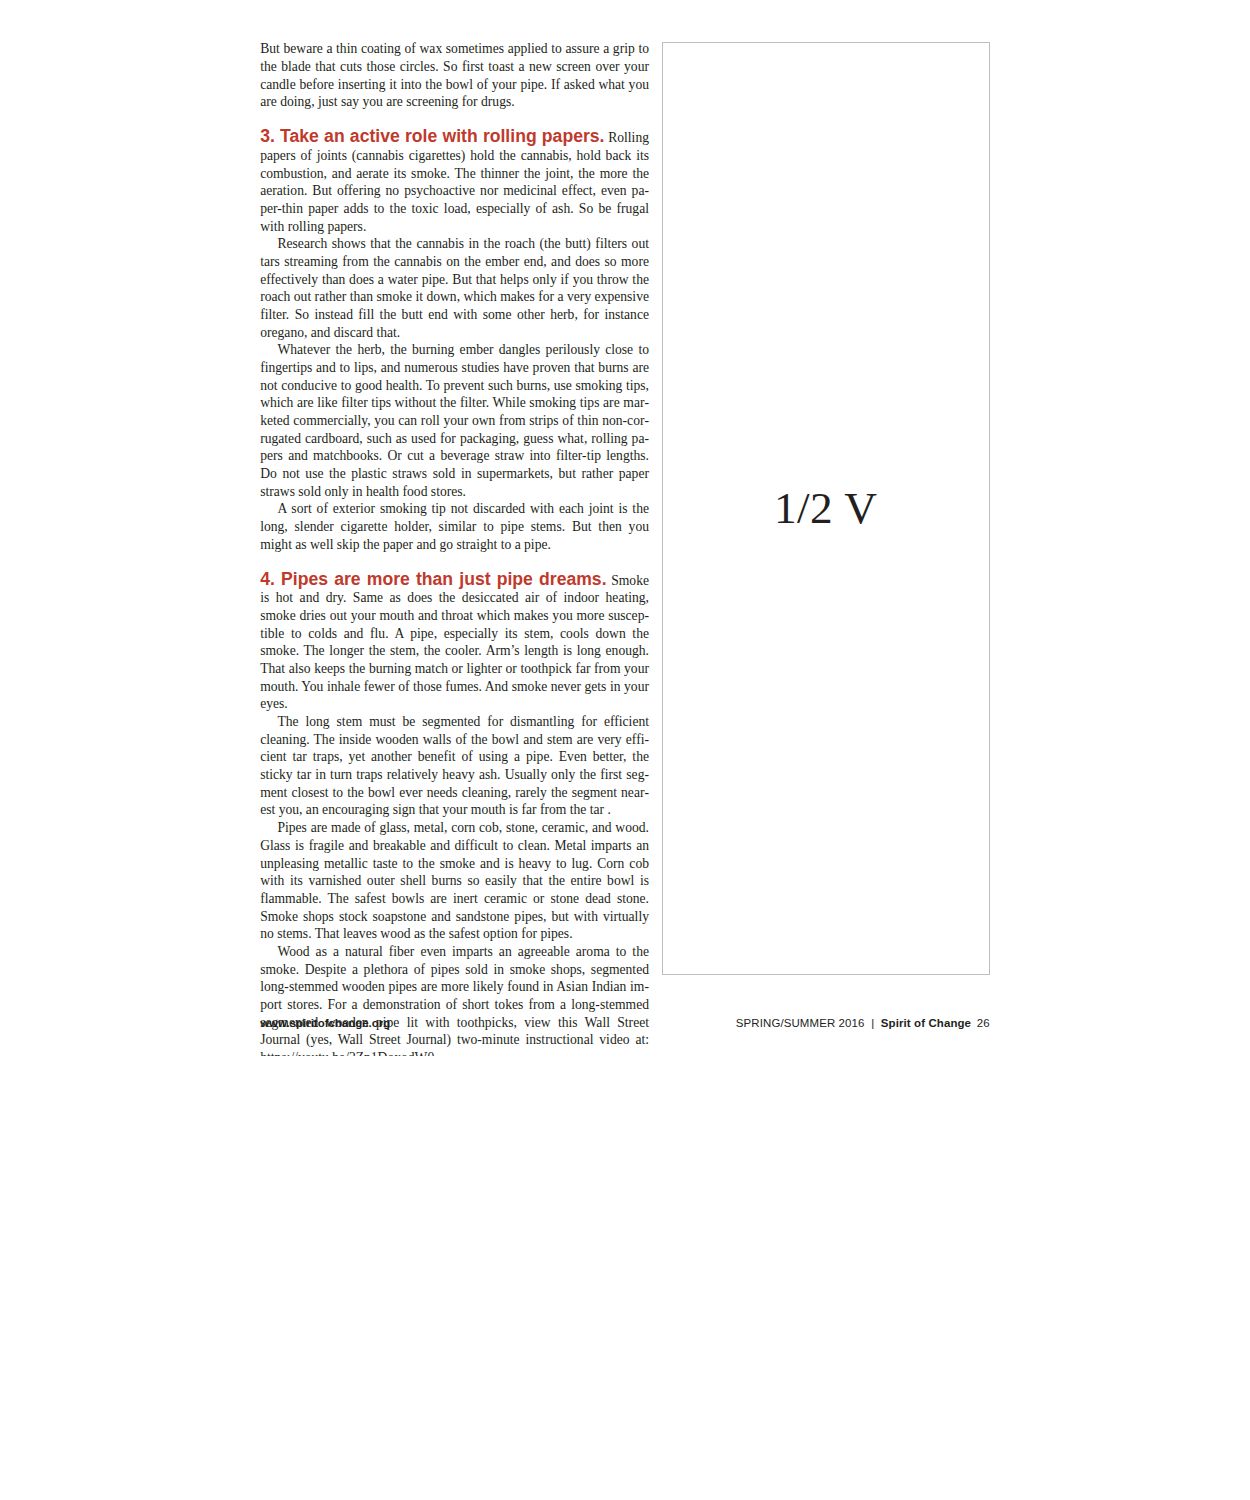But beware a thin coating of wax sometimes applied to assure a grip to the blade that cuts those circles. So first toast a new screen over your candle before inserting it into the bowl of your pipe. If asked what you are doing, just say you are screening for drugs.
3. Take an active role with rolling papers.
Rolling papers of joints (cannabis cigarettes) hold the cannabis, hold back its combustion, and aerate its smoke. The thinner the joint, the more the aeration. But offering no psychoactive nor medicinal effect, even paper-thin paper adds to the toxic load, especially of ash. So be frugal with rolling papers.
Research shows that the cannabis in the roach (the butt) filters out tars streaming from the cannabis on the ember end, and does so more effectively than does a water pipe. But that helps only if you throw the roach out rather than smoke it down, which makes for a very expensive filter. So instead fill the butt end with some other herb, for instance oregano, and discard that.
Whatever the herb, the burning ember dangles perilously close to fingertips and to lips, and numerous studies have proven that burns are not conducive to good health. To prevent such burns, use smoking tips, which are like filter tips without the filter. While smoking tips are marketed commercially, you can roll your own from strips of thin non-corrugated cardboard, such as used for packaging, guess what, rolling papers and matchbooks. Or cut a beverage straw into filter-tip lengths. Do not use the plastic straws sold in supermarkets, but rather paper straws sold only in health food stores.
A sort of exterior smoking tip not discarded with each joint is the long, slender cigarette holder, similar to pipe stems. But then you might as well skip the paper and go straight to a pipe.
4. Pipes are more than just pipe dreams.
Smoke is hot and dry. Same as does the desiccated air of indoor heating, smoke dries out your mouth and throat which makes you more susceptible to colds and flu. A pipe, especially its stem, cools down the smoke. The longer the stem, the cooler. Arm’s length is long enough. That also keeps the burning match or lighter or toothpick far from your mouth. You inhale fewer of those fumes. And smoke never gets in your eyes.
The long stem must be segmented for dismantling for efficient cleaning. The inside wooden walls of the bowl and stem are very efficient tar traps, yet another benefit of using a pipe. Even better, the sticky tar in turn traps relatively heavy ash. Usually only the first segment closest to the bowl ever needs cleaning, rarely the segment nearest you, an encouraging sign that your mouth is far from the tar .
Pipes are made of glass, metal, corn cob, stone, ceramic, and wood. Glass is fragile and breakable and difficult to clean. Metal imparts an unpleasing metallic taste to the smoke and is heavy to lug. Corn cob with its varnished outer shell burns so easily that the entire bowl is flammable. The safest bowls are inert ceramic or stone dead stone. Smoke shops stock soapstone and sandstone pipes, but with virtually no stems. That leaves wood as the safest option for pipes.
Wood as a natural fiber even imparts an agreeable aroma to the smoke. Despite a plethora of pipes sold in smoke shops, segmented long-stemmed wooden pipes are more likely found in Asian Indian import stores. For a demonstration of short tokes from a long-stemmed segmented wooden pipe lit with toothpicks, view this Wall Street Journal (yes, Wall Street Journal) two-minute instructional video at: https://youtu.be/2Zp1DoxodW0.
5. Water pipes and the big bong theory.
Water pipes, also called bongs, are used in the belief that the water cools and moistens the otherwise hot and dry smoke. Just hearing their bubbling sound can be reassuring to your ears that you are doing a favor for your lungs. The power of suggestion is strong, but chemical analysis of the smoke proves that while water pipes do cool the smoke they really do not moisten it.
Although smoke bubbles passing through the water gain no moisture, the water does trap some particulate matter (ash), some water-soluble toxins such as hydrogen cyanide and hydrocarbons, and some tar. Most smokers fill their water pipes with cold water. Cold water cools the smoke, yes. But research shows that hot water better traps the tar. So here’s a hot tip! Fill your water pipe with hot water, not cold.
Studies conducted with cannabis found that water pipes filter out proportionately more cannabinoids than tar, more than anyone would have suspected. Thus to
Continued on page 27
1/2 V
www.spiritofchange.org
SPRING/SUMMER 2016 | Spirit of Change 26